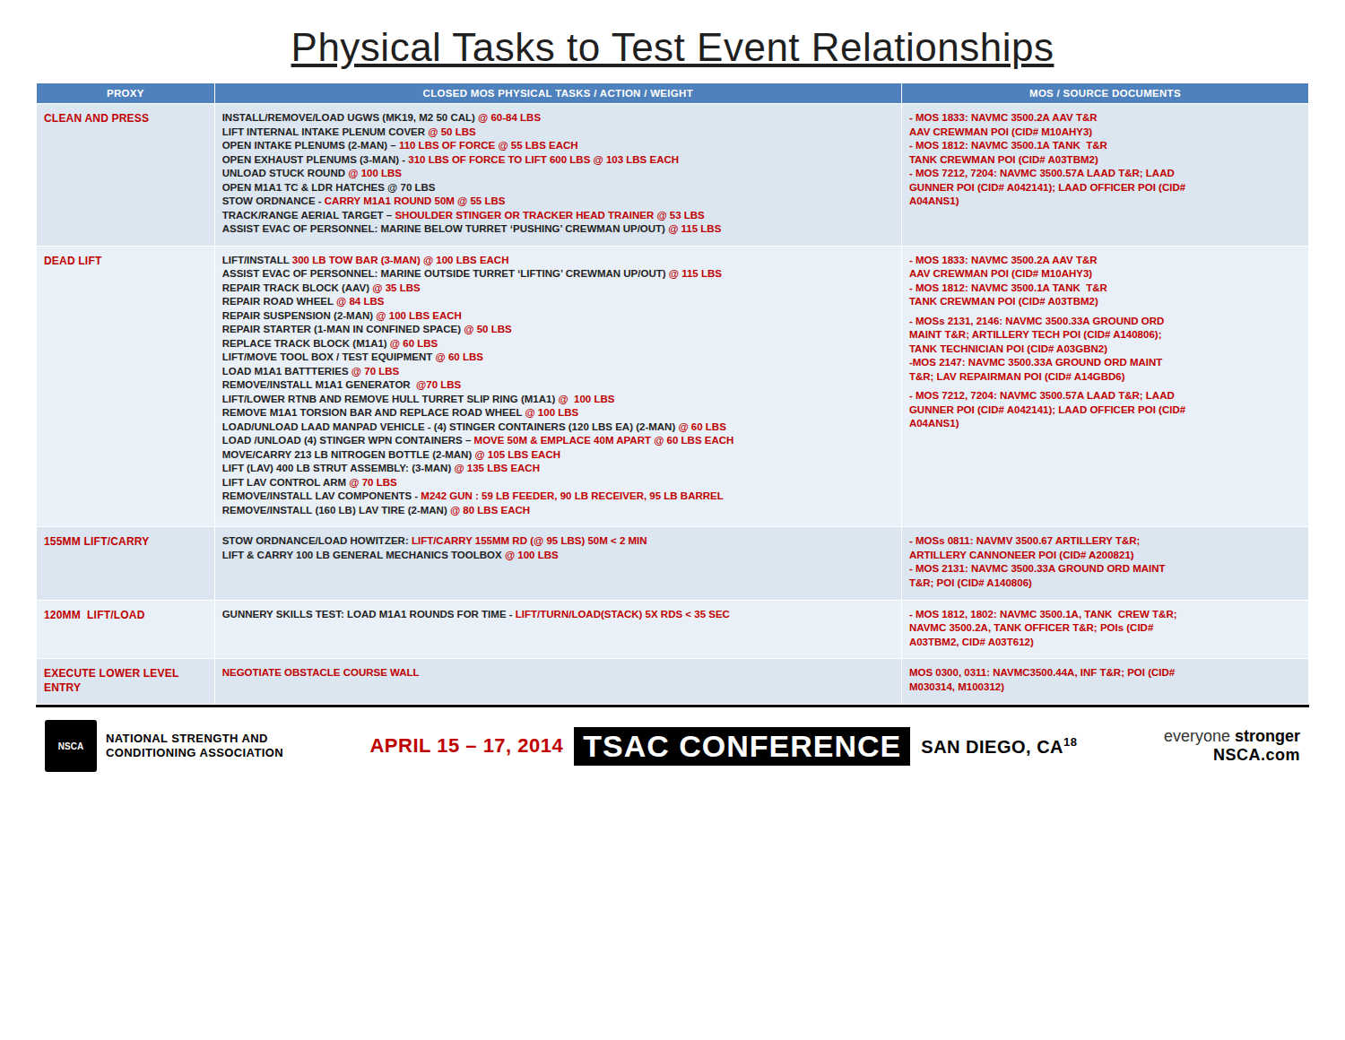Physical Tasks to Test Event Relationships
| PROXY | CLOSED MOS PHYSICAL TASKS / ACTION / WEIGHT | MOS / SOURCE DOCUMENTS |
| --- | --- | --- |
| CLEAN AND PRESS | INSTALL/REMOVE/LOAD UGWS (MK19, M2 50 CAL) @ 60-84 LBS LIFT INTERNAL INTAKE PLENUM COVER @ 50 LBS OPEN INTAKE PLENUMS (2-MAN) – 110 LBS OF FORCE @ 55 LBS EACH OPEN EXHAUST PLENUMS (3-MAN) - 310 LBS OF FORCE TO LIFT 600 LBS @ 103 LBS EACH UNLOAD STUCK ROUND @ 100 LBS OPEN M1A1 TC & LDR HATCHES @ 70 LBS STOW ORDNANCE - CARRY M1A1 ROUND 50M @ 55 LBS TRACK/RANGE AERIAL TARGET – SHOULDER STINGER OR TRACKER HEAD TRAINER @ 53 LBS ASSIST EVAC OF PERSONNEL: MARINE BELOW TURRET ‘PUSHING’ CREWMAN UP/OUT) @ 115 LBS | - MOS 1833: NAVMC 3500.2A AAV T&R AAV CREWMAN POI (CID# M10AHY3) - MOS 1812: NAVMC 3500.1A TANK T&R TANK CREWMAN POI (CID# A03TBM2) - MOS 7212, 7204: NAVMC 3500.57A LAAD T&R; LAAD GUNNER POI (CID# A042141); LAAD OFFICER POI (CID# A04ANS1) |
| DEAD LIFT | LIFT/INSTALL 300 LB TOW BAR (3-MAN) @ 100 LBS EACH ASSIST EVAC OF PERSONNEL: MARINE OUTSIDE TURRET ‘LIFTING’ CREWMAN UP/OUT) @ 115 LBS REPAIR TRACK BLOCK (AAV) @ 35 LBS REPAIR ROAD WHEEL @ 84 LBS REPAIR SUSPENSION (2-MAN) @ 100 LBS EACH REPAIR STARTER (1-MAN IN CONFINED SPACE) @ 50 LBS REPLACE TRACK BLOCK (M1A1) @ 60 LBS LIFT/MOVE TOOL BOX / TEST EQUIPMENT @ 60 LBS LOAD M1A1 BATTTERIES @ 70 LBS REMOVE/INSTALL M1A1 GENERATOR @70 LBS LIFT/LOWER RTNB AND REMOVE HULL TURRET SLIP RING (M1A1) @ 100 LBS REMOVE M1A1 TORSION BAR AND REPLACE ROAD WHEEL @ 100 LBS LOAD/UNLOAD LAAD MANPAD VEHICLE - (4) STINGER CONTAINERS (120 LBS EA) (2-MAN) @ 60 LBS LOAD /UNLOAD (4) STINGER WPN CONTAINERS – MOVE 50M & EMPLACE 40M APART @ 60 LBS EACH MOVE/CARRY 213 LB NITROGEN BOTTLE (2-MAN) @ 105 LBS EACH LIFT (LAV) 400 LB STRUT ASSEMBLY: (3-MAN) @ 135 LBS EACH LIFT LAV CONTROL ARM @ 70 LBS REMOVE/INSTALL LAV COMPONENTS - M242 GUN : 59 LB FEEDER, 90 LB RECEIVER, 95 LB BARREL REMOVE/INSTALL (160 LB) LAV TIRE (2-MAN) @ 80 LBS EACH | - MOS 1833: NAVMC 3500.2A AAV T&R AAV CREWMAN POI (CID# M10AHY3) - MOS 1812: NAVMC 3500.1A TANK T&R TANK CREWMAN POI (CID# A03TBM2) - MOSs 2131, 2146: NAVMC 3500.33A GROUND ORD MAINT T&R; ARTILLERY TECH POI (CID# A140806); TANK TECHNICIAN POI (CID# A03GBN2) -MOS 2147: NAVMC 3500.33A GROUND ORD MAINT T&R; LAV REPAIRMAN POI (CID# A14GBD6) - MOS 7212, 7204: NAVMC 3500.57A LAAD T&R; LAAD GUNNER POI (CID# A042141); LAAD OFFICER POI (CID# A04ANS1) |
| 155MM LIFT/CARRY | STOW ORDNANCE/LOAD HOWITZER: LIFT/CARRY 155MM RD (@ 95 LBS) 50M < 2 MIN LIFT & CARRY 100 LB GENERAL MECHANICS TOOLBOX @ 100 LBS | - MOSs 0811: NAVMV 3500.67 ARTILLERY T&R; ARTILLERY CANNONEER POI (CID# A200821) - MOS 2131: NAVMC 3500.33A GROUND ORD MAINT T&R; POI (CID# A140806) |
| 120MM LIFT/LOAD | GUNNERY SKILLS TEST: LOAD M1A1 ROUNDS FOR TIME - LIFT/TURN/LOAD(STACK) 5X RDS < 35 SEC | - MOS 1812, 1802: NAVMC 3500.1A, TANK CREW T&R; NAVMC 3500.2A, TANK OFFICER T&R; POIs (CID# A03TBM2, CID# A03T612) |
| EXECUTE LOWER LEVEL ENTRY | NEGOTIATE OBSTACLE COURSE WALL | MOS 0300, 0311: NAVMC3500.44A, INF T&R; POI (CID# M030314, M100312) |
NSCA
NATIONAL STRENGTH AND
CONDITIONING ASSOCIATION
APRIL 15 – 17, 2014 TSAC CONFERENCE SAN DIEGO, CA18
everyone stronger
NSCA.com